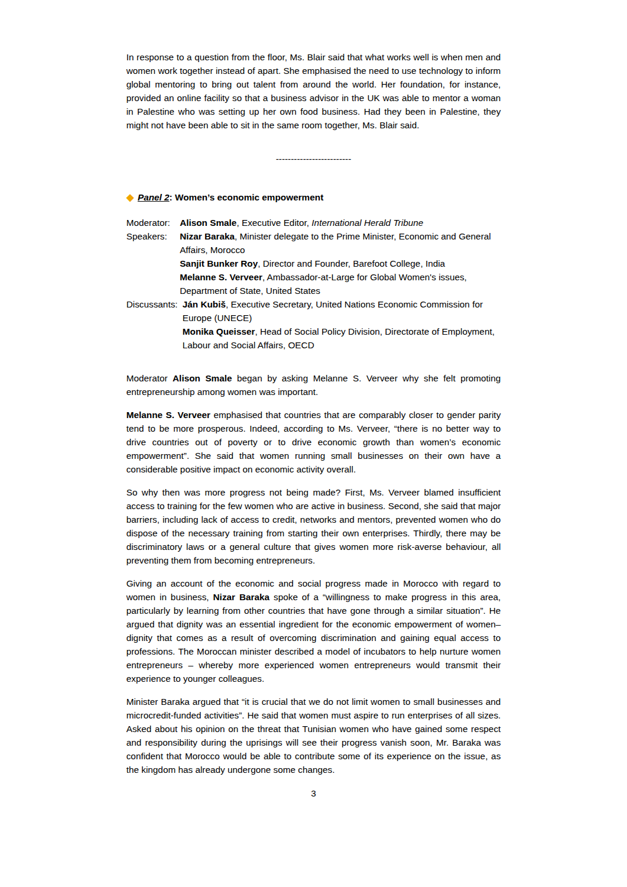In response to a question from the floor, Ms. Blair said that what works well is when men and women work together instead of apart. She emphasised the need to use technology to inform global mentoring to bring out talent from around the world. Her foundation, for instance, provided an online facility so that a business advisor in the UK was able to mentor a woman in Palestine who was setting up her own food business. Had they been in Palestine, they might not have been able to sit in the same room together, Ms. Blair said.
-------------------------
◆Panel 2: Women’s economic empowerment
Moderator:
Alison Smale, Executive Editor, International Herald Tribune
Speakers:
Nizar Baraka, Minister delegate to the Prime Minister, Economic and General Affairs, Morocco
Sanjit Bunker Roy, Director and Founder, Barefoot College, India
Melanne S. Verveer, Ambassador-at-Large for Global Women's issues, Department of State, United States
Discussants:
Ján Kubiš, Executive Secretary, United Nations Economic Commission for Europe (UNECE)
Monika Queisser, Head of Social Policy Division, Directorate of Employment, Labour and Social Affairs, OECD
Moderator Alison Smale began by asking Melanne S. Verveer why she felt promoting entrepreneurship among women was important.
Melanne S. Verveer emphasised that countries that are comparably closer to gender parity tend to be more prosperous. Indeed, according to Ms. Verveer, “there is no better way to drive countries out of poverty or to drive economic growth than women’s economic empowerment”. She said that women running small businesses on their own have a considerable positive impact on economic activity overall.
So why then was more progress not being made? First, Ms. Verveer blamed insufficient access to training for the few women who are active in business. Second, she said that major barriers, including lack of access to credit, networks and mentors, prevented women who do dispose of the necessary training from starting their own enterprises. Thirdly, there may be discriminatory laws or a general culture that gives women more risk-averse behaviour, all preventing them from becoming entrepreneurs.
Giving an account of the economic and social progress made in Morocco with regard to women in business, Nizar Baraka spoke of a “willingness to make progress in this area, particularly by learning from other countries that have gone through a similar situation”. He argued that dignity was an essential ingredient for the economic empowerment of women–dignity that comes as a result of overcoming discrimination and gaining equal access to professions. The Moroccan minister described a model of incubators to help nurture women entrepreneurs – whereby more experienced women entrepreneurs would transmit their experience to younger colleagues.
Minister Baraka argued that “it is crucial that we do not limit women to small businesses and microcredit-funded activities”. He said that women must aspire to run enterprises of all sizes. Asked about his opinion on the threat that Tunisian women who have gained some respect and responsibility during the uprisings will see their progress vanish soon, Mr. Baraka was confident that Morocco would be able to contribute some of its experience on the issue, as the kingdom has already undergone some changes.
3